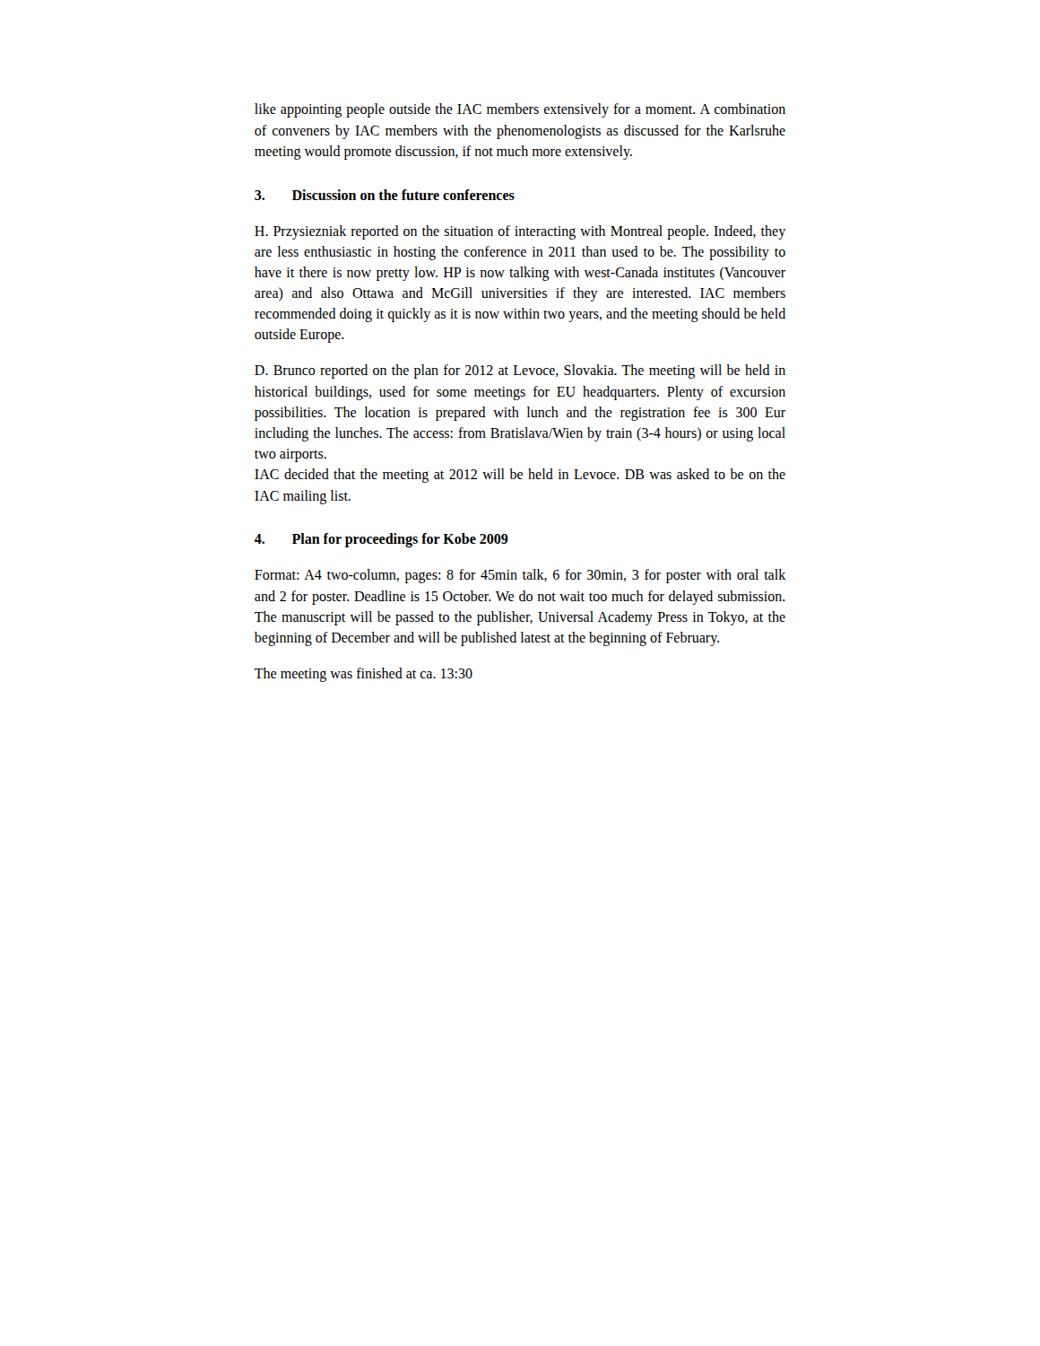like appointing people outside the IAC members extensively for a moment. A combination of conveners by IAC members with the phenomenologists as discussed for the Karlsruhe meeting would promote discussion, if not much more extensively.
3. Discussion on the future conferences
H. Przysiezniak reported on the situation of interacting with Montreal people. Indeed, they are less enthusiastic in hosting the conference in 2011 than used to be. The possibility to have it there is now pretty low. HP is now talking with west-Canada institutes (Vancouver area) and also Ottawa and McGill universities if they are interested. IAC members recommended doing it quickly as it is now within two years, and the meeting should be held outside Europe.
D. Brunco reported on the plan for 2012 at Levoce, Slovakia. The meeting will be held in historical buildings, used for some meetings for EU headquarters. Plenty of excursion possibilities. The location is prepared with lunch and the registration fee is 300 Eur including the lunches. The access: from Bratislava/Wien by train (3-4 hours) or using local two airports.
IAC decided that the meeting at 2012 will be held in Levoce. DB was asked to be on the IAC mailing list.
4. Plan for proceedings for Kobe 2009
Format: A4 two-column, pages: 8 for 45min talk, 6 for 30min, 3 for poster with oral talk and 2 for poster. Deadline is 15 October. We do not wait too much for delayed submission. The manuscript will be passed to the publisher, Universal Academy Press in Tokyo, at the beginning of December and will be published latest at the beginning of February.
The meeting was finished at ca. 13:30